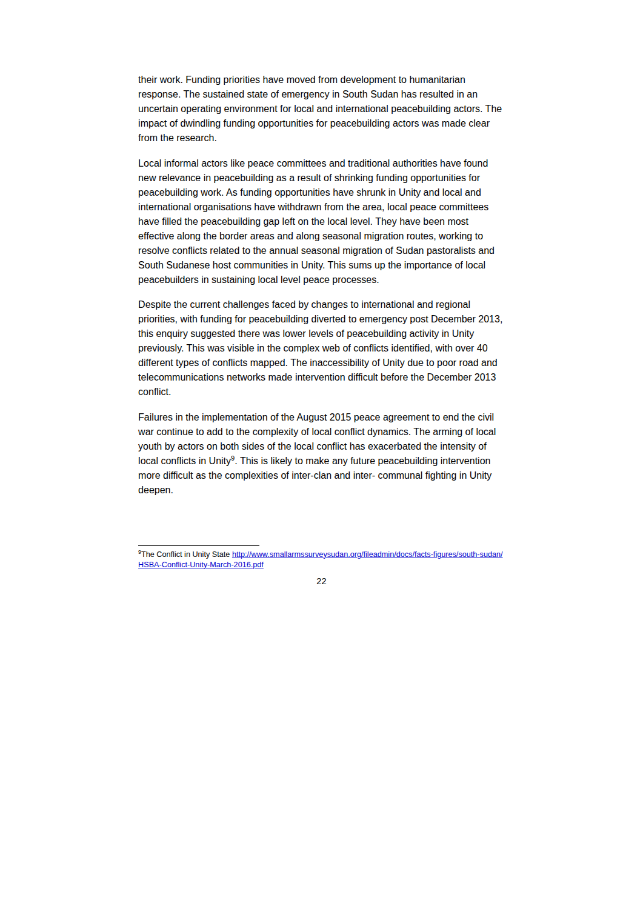their work. Funding priorities have moved from development to humanitarian response. The sustained state of emergency in South Sudan has resulted in an uncertain operating environment for local and international peacebuilding actors. The impact of dwindling funding opportunities for peacebuilding actors was made clear from the research.
Local informal actors like peace committees and traditional authorities have found new relevance in peacebuilding as a result of shrinking funding opportunities for peacebuilding work. As funding opportunities have shrunk in Unity and local and international organisations have withdrawn from the area, local peace committees have filled the peacebuilding gap left on the local level. They have been most effective along the border areas and along seasonal migration routes, working to resolve conflicts related to the annual seasonal migration of Sudan pastoralists and South Sudanese host communities in Unity. This sums up the importance of local peacebuilders in sustaining local level peace processes.
Despite the current challenges faced by changes to international and regional priorities, with funding for peacebuilding diverted to emergency post December 2013, this enquiry suggested there was lower levels of peacebuilding activity in Unity previously. This was visible in the complex web of conflicts identified, with over 40 different types of conflicts mapped. The inaccessibility of Unity due to poor road and telecommunications networks made intervention difficult before the December 2013 conflict.
Failures in the implementation of the August 2015 peace agreement to end the civil war continue to add to the complexity of local conflict dynamics. The arming of local youth by actors on both sides of the local conflict has exacerbated the intensity of local conflicts in Unity9. This is likely to make any future peacebuilding intervention more difficult as the complexities of inter-clan and inter- communal fighting in Unity deepen.
9The Conflict in Unity State http://www.smallarmssurveysudan.org/fileadmin/docs/facts-figures/south-sudan/HSBA-Conflict-Unity-March-2016.pdf
22